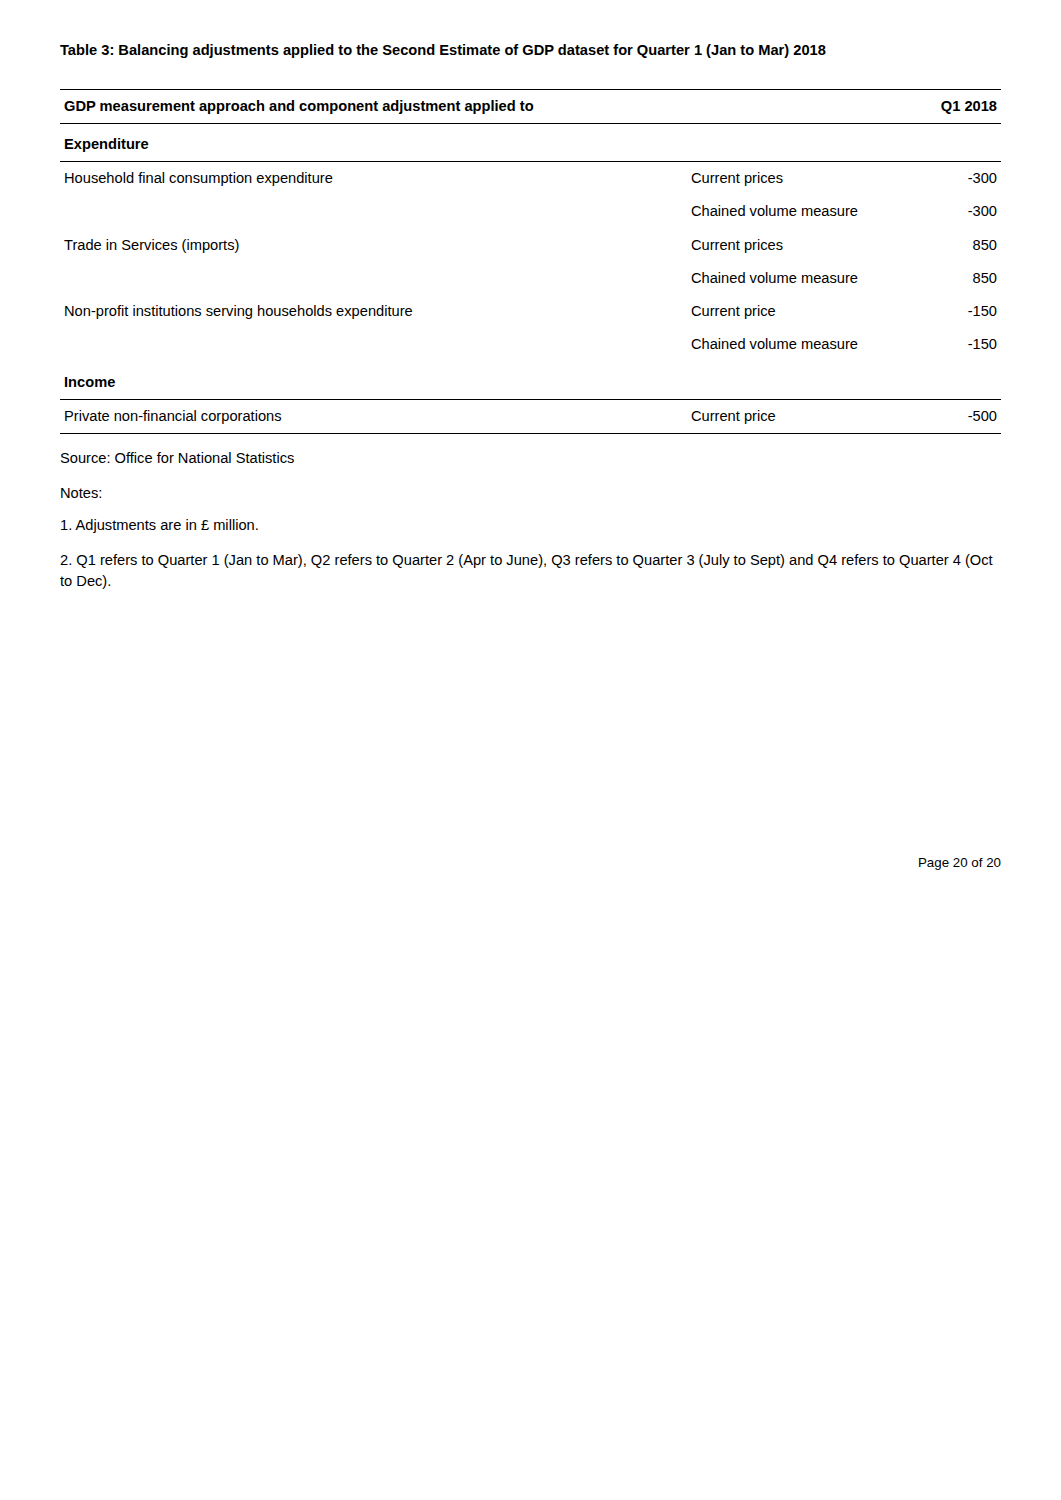Table 3: Balancing adjustments applied to the Second Estimate of GDP dataset for Quarter 1 (Jan to Mar) 2018
Balancing adjustments applied to the Second Estimate of GDP dataset for Quarter 1 (Jan to Mar) 2018
| GDP measurement approach and component adjustment applied to | | Q1 2018 |
| --- | --- | --- |
| Expenditure |
| Household final consumption expenditure | Current prices | -300 |
| Chained volume measure | -300 |
| Trade in Services (imports) | Current prices | 850 |
| Chained volume measure | 850 |
| Non-profit institutions serving households expenditure | Current price | -150 |
| Chained volume measure | -150 |
| Income |
| Private non-financial corporations | Current price | -500 |
Source: Office for National Statistics
Notes:
1. Adjustments are in £ million.
2. Q1 refers to Quarter 1 (Jan to Mar), Q2 refers to Quarter 2 (Apr to June), Q3 refers to Quarter 3 (July to Sept) and Q4 refers to Quarter 4 (Oct to Dec).
Page 20 of 20